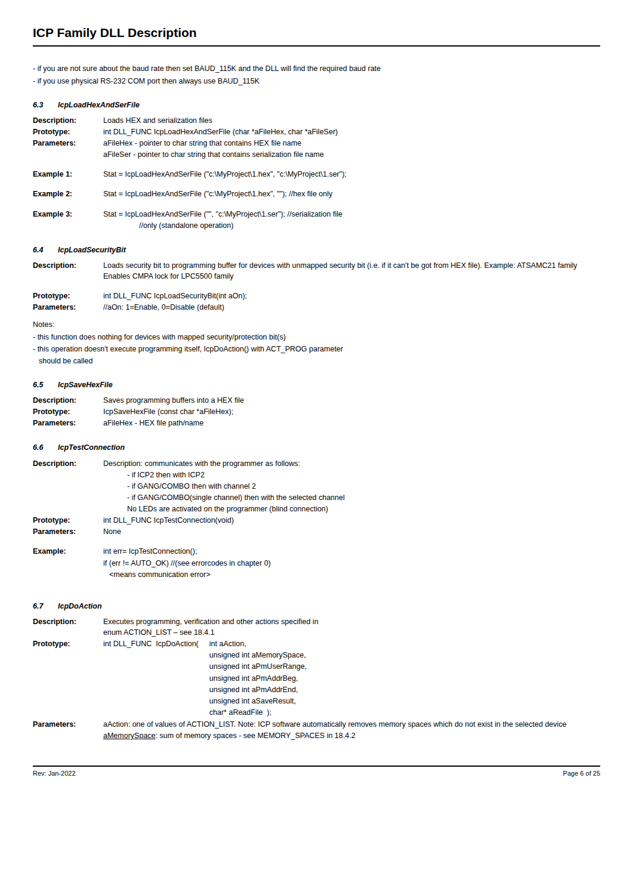ICP Family DLL Description
- if you are not sure about the baud rate then set BAUD_115K and the DLL will find the required baud rate
- if you use physical RS-232 COM port then always use BAUD_115K
6.3 IcpLoadHexAndSerFile
| Description: | Loads HEX and serialization files |
| Prototype: | int DLL_FUNC IcpLoadHexAndSerFile (char *aFileHex, char *aFileSer) |
| Parameters: | aFileHex - pointer to char string that contains HEX file name |
| | aFileSer - pointer to char string that contains serialization file name |
| Example 1: | Stat = IcpLoadHexAndSerFile ("c:\MyProject\1.hex", "c:\MyProject\1.ser"); |
| Example 2: | Stat = IcpLoadHexAndSerFile ("c:\MyProject\1.hex", ""); //hex file only |
| Example 3: | Stat = IcpLoadHexAndSerFile ("", "c:\MyProject\1.ser"); //serialization file |
| | //only (standalone operation) |
6.4 IcpLoadSecurityBit
| Description: | Loads security bit to programming buffer for devices with unmapped security bit (i.e. if it can't be got from HEX file). Example: ATSAMC21 family Enables CMPA lock for LPC5500 family |
| Prototype: | int DLL_FUNC IcpLoadSecurityBit(int aOn); |
| Parameters: | //aOn: 1=Enable, 0=Disable (default) |
Notes:
- this function does nothing for devices with mapped security/protection bit(s)
- this operation doesn't execute programming itself, IcpDoAction() with ACT_PROG parameter
should be called
6.5 IcpSaveHexFile
| Description: | Saves programming buffers into a HEX file |
| Prototype: | IcpSaveHexFile (const char *aFileHex); |
| Parameters: | aFileHex - HEX file path/name |
6.6 IcpTestConnection
| Description: | Description: communicates with the programmer as follows: |
| | - if ICP2 then with ICP2 |
| | - if GANG/COMBO then with channel 2 |
| | - if GANG/COMBO(single channel) then with the selected channel |
| | No LEDs are activated on the programmer (blind connection) |
| Prototype: | int DLL_FUNC IcpTestConnection(void) |
| Parameters: | None |
| Example: | int err= IcpTestConnection(); |
| | if (err != AUTO_OK) //(see errorcodes in chapter 0) |
| | <means communication error> |
6.7 IcpDoAction
| Description: | Executes programming, verification and other actions specified in enum ACTION_LIST – see 18.4.1 |
| Prototype: | / int DLL_FUNC IcpDoAction( / int aAction, / / / unsigned int aMemorySpace, / / / unsigned int aPmUserRange, / / / unsigned int aPmAddrBeg, / / / unsigned int aPmAddrEnd, / / / unsigned int aSaveResult, / / / char* aReadFile ); / |
| Parameters: | aAction: one of values of ACTION_LIST. Note: ICP software automatically removes memory spaces which do not exist in the selected device |
| | aMemorySpace : sum of memory spaces - see MEMORY_SPACES in 18.4.2 |
Rev: Jan-2022 Page 6 of 25